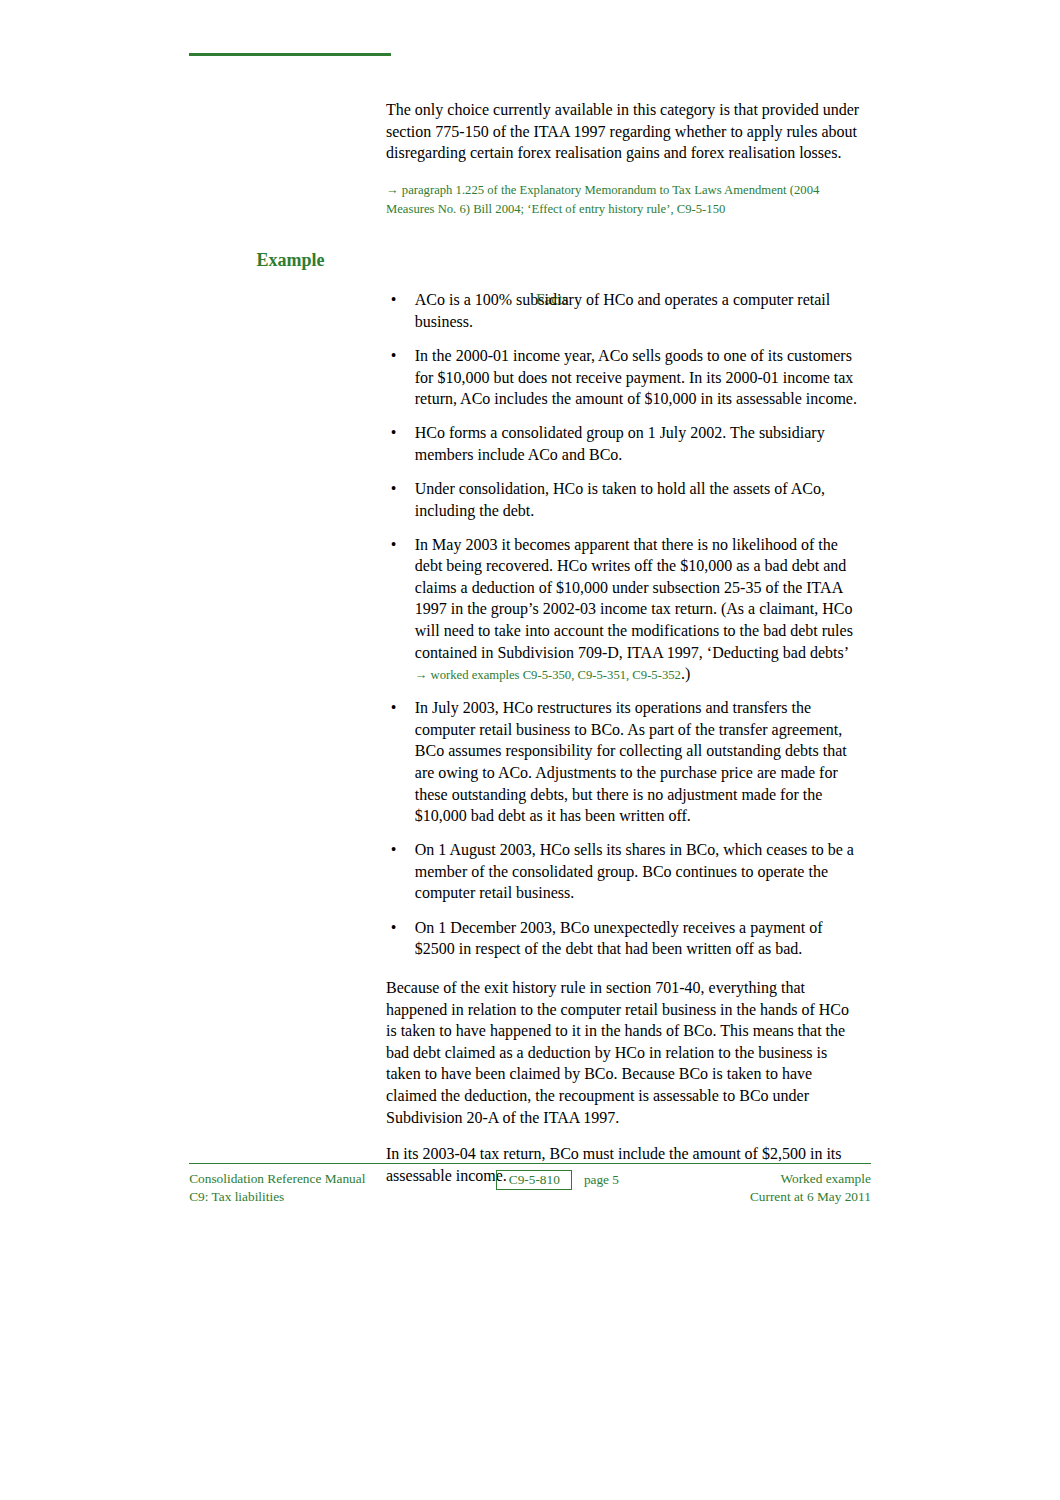The only choice currently available in this category is that provided under section 775-150 of the ITAA 1997 regarding whether to apply rules about disregarding certain forex realisation gains and forex realisation losses.
→ paragraph 1.225 of the Explanatory Memorandum to Tax Laws Amendment (2004 Measures No. 6) Bill 2004; ‘Effect of entry history rule’, C9-5-150
Example
Facts
ACo is a 100% subsidiary of HCo and operates a computer retail business.
In the 2000-01 income year, ACo sells goods to one of its customers for $10,000 but does not receive payment. In its 2000-01 income tax return, ACo includes the amount of $10,000 in its assessable income.
HCo forms a consolidated group on 1 July 2002. The subsidiary members include ACo and BCo.
Under consolidation, HCo is taken to hold all the assets of ACo, including the debt.
In May 2003 it becomes apparent that there is no likelihood of the debt being recovered. HCo writes off the $10,000 as a bad debt and claims a deduction of $10,000 under subsection 25-35 of the ITAA 1997 in the group’s 2002-03 income tax return. (As a claimant, HCo will need to take into account the modifications to the bad debt rules contained in Subdivision 709-D, ITAA 1997, ‘Deducting bad debts’ → worked examples C9-5-350, C9-5-351, C9-5-352.)
In July 2003, HCo restructures its operations and transfers the computer retail business to BCo. As part of the transfer agreement, BCo assumes responsibility for collecting all outstanding debts that are owing to ACo. Adjustments to the purchase price are made for these outstanding debts, but there is no adjustment made for the $10,000 bad debt as it has been written off.
On 1 August 2003, HCo sells its shares in BCo, which ceases to be a member of the consolidated group. BCo continues to operate the computer retail business.
On 1 December 2003, BCo unexpectedly receives a payment of $2500 in respect of the debt that had been written off as bad.
Because of the exit history rule in section 701-40, everything that happened in relation to the computer retail business in the hands of HCo is taken to have happened to it in the hands of BCo. This means that the bad debt claimed as a deduction by HCo in relation to the business is taken to have been claimed by BCo. Because BCo is taken to have claimed the deduction, the recoupment is assessable to BCo under Subdivision 20-A of the ITAA 1997.
In its 2003-04 tax return, BCo must include the amount of $2,500 in its assessable income.
Consolidation Reference Manual
C9: Tax liabilities
C9-5-810page 5
Worked example
Current at 6 May 2011